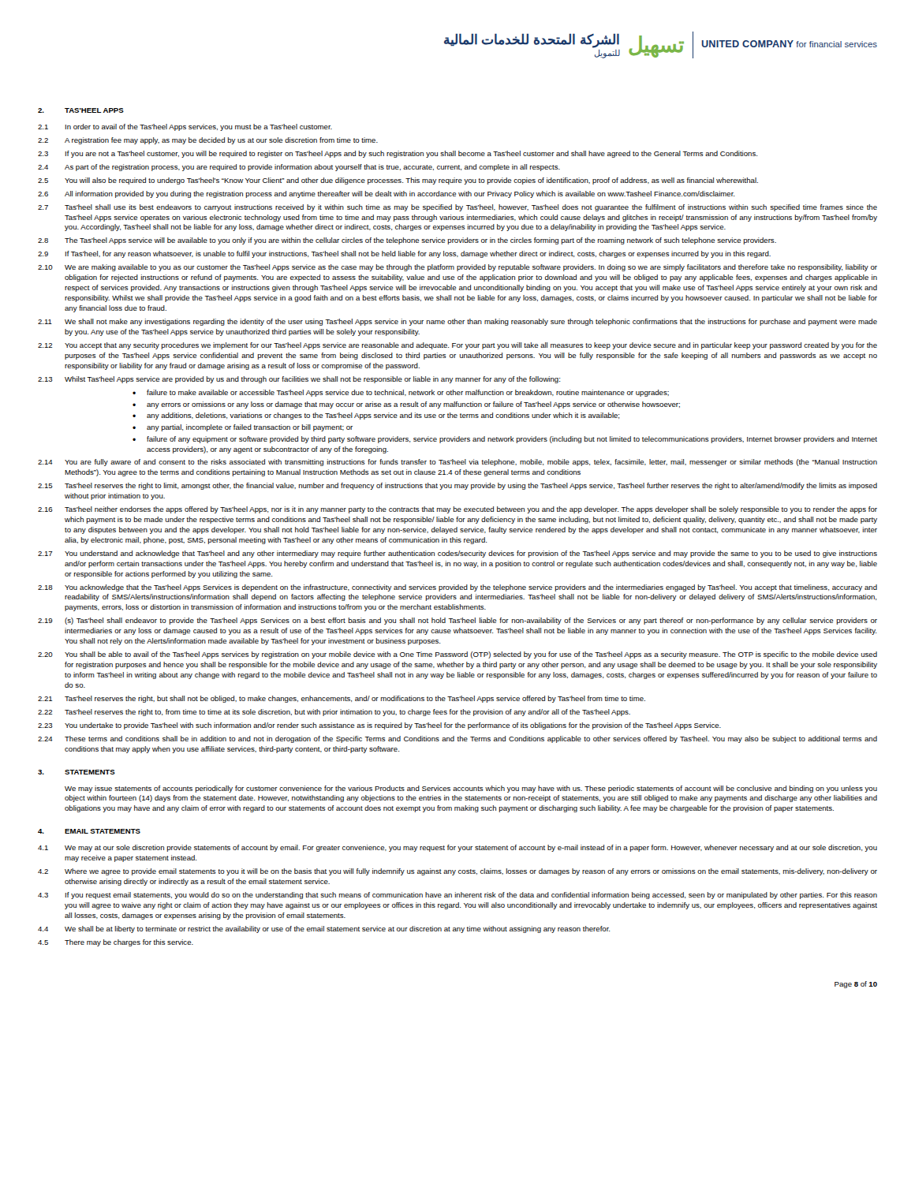الشركة المتحدة للخدمات المالية للتمويل
تسهيل
UNITED COMPANY for financial services
2.
TAS'HEEL APPS
2.1
In order to avail of the Tas'heel Apps services, you must be a Tas'heel customer.
2.2
A registration fee may apply, as may be decided by us at our sole discretion from time to time.
2.3
If you are not a Tas'heel customer, you will be required to register on Tas'heel Apps and by such registration you shall become a Tas'heel customer and shall have agreed to the General Terms and Conditions.
2.4
As part of the registration process, you are required to provide information about yourself that is true, accurate, current, and complete in all respects.
2.5
You will also be required to undergo Tas'heel's “Know Your Client” and other due diligence processes. This may require you to provide copies of identification, proof of address, as well as financial wherewithal.
2.6
All information provided by you during the registration process and anytime thereafter will be dealt with in accordance with our Privacy Policy which is available on www.Tasheel Finance.com/disclaimer.
2.7
Tas'heel shall use its best endeavors to carryout instructions received by it within such time as may be specified by Tas'heel, however, Tas'heel does not guarantee the fulfilment of instructions within such specified time frames since the Tas'heel Apps service operates on various electronic technology used from time to time and may pass through various intermediaries, which could cause delays and glitches in receipt/ transmission of any instructions by/from Tas'heel from/by you. Accordingly, Tas'heel shall not be liable for any loss, damage whether direct or indirect, costs, charges or expenses incurred by you due to a delay/inability in providing the Tas'heel Apps service.
2.8
The Tas'heel Apps service will be available to you only if you are within the cellular circles of the telephone service providers or in the circles forming part of the roaming network of such telephone service providers.
2.9
If Tas'heel, for any reason whatsoever, is unable to fulfil your instructions, Tas'heel shall not be held liable for any loss, damage whether direct or indirect, costs, charges or expenses incurred by you in this regard.
2.10
We are making available to you as our customer the Tas'heel Apps service as the case may be through the platform provided by reputable software providers. In doing so we are simply facilitators and therefore take no responsibility, liability or obligation for rejected instructions or refund of payments. You are expected to assess the suitability, value and use of the application prior to download and you will be obliged to pay any applicable fees, expenses and charges applicable in respect of services provided. Any transactions or instructions given through Tas'heel Apps service will be irrevocable and unconditionally binding on you. You accept that you will make use of Tas'heel Apps service entirely at your own risk and responsibility. Whilst we shall provide the Tas'heel Apps service in a good faith and on a best efforts basis, we shall not be liable for any loss, damages, costs, or claims incurred by you howsoever caused. In particular we shall not be liable for any financial loss due to fraud.
2.11
We shall not make any investigations regarding the identity of the user using Tas'heel Apps service in your name other than making reasonably sure through telephonic confirmations that the instructions for purchase and payment were made by you. Any use of the Tas'heel Apps service by unauthorized third parties will be solely your responsibility.
2.12
You accept that any security procedures we implement for our Tas'heel Apps service are reasonable and adequate. For your part you will take all measures to keep your device secure and in particular keep your password created by you for the purposes of the Tas'heel Apps service confidential and prevent the same from being disclosed to third parties or unauthorized persons. You will be fully responsible for the safe keeping of all numbers and passwords as we accept no responsibility or liability for any fraud or damage arising as a result of loss or compromise of the password.
2.13
Whilst Tas'heel Apps service are provided by us and through our facilities we shall not be responsible or liable in any manner for any of the following:
failure to make available or accessible Tas'heel Apps service due to technical, network or other malfunction or breakdown, routine maintenance or upgrades;
any errors or omissions or any loss or damage that may occur or arise as a result of any malfunction or failure of Tas'heel Apps service or otherwise howsoever;
any additions, deletions, variations or changes to the Tas'heel Apps service and its use or the terms and conditions under which it is available;
any partial, incomplete or failed transaction or bill payment; or
failure of any equipment or software provided by third party software providers, service providers and network providers (including but not limited to telecommunications providers, Internet browser providers and Internet access providers), or any agent or subcontractor of any of the foregoing.
2.14
You are fully aware of and consent to the risks associated with transmitting instructions for funds transfer to Tas'heel via telephone, mobile, mobile apps, telex, facsimile, letter, mail, messenger or similar methods (the “Manual Instruction Methods”). You agree to the terms and conditions pertaining to Manual Instruction Methods as set out in clause 21.4 of these general terms and conditions
2.15
Tas'heel reserves the right to limit, amongst other, the financial value, number and frequency of instructions that you may provide by using the Tas'heel Apps service, Tas'heel further reserves the right to alter/amend/modify the limits as imposed without prior intimation to you.
2.16
Tas'heel neither endorses the apps offered by Tas'heel Apps, nor is it in any manner party to the contracts that may be executed between you and the app developer. The apps developer shall be solely responsible to you to render the apps for which payment is to be made under the respective terms and conditions and Tas'heel shall not be responsible/ liable for any deficiency in the same including, but not limited to, deficient quality, delivery, quantity etc., and shall not be made party to any disputes between you and the apps developer. You shall not hold Tas'heel liable for any non-service, delayed service, faulty service rendered by the apps developer and shall not contact, communicate in any manner whatsoever, inter alia, by electronic mail, phone, post, SMS, personal meeting with Tas'heel or any other means of communication in this regard.
2.17
You understand and acknowledge that Tas'heel and any other intermediary may require further authentication codes/security devices for provision of the Tas'heel Apps service and may provide the same to you to be used to give instructions and/or perform certain transactions under the Tas'heel Apps. You hereby confirm and understand that Tas'heel is, in no way, in a position to control or regulate such authentication codes/devices and shall, consequently not, in any way be, liable or responsible for actions performed by you utilizing the same.
2.18
You acknowledge that the Tas'heel Apps Services is dependent on the infrastructure, connectivity and services provided by the telephone service providers and the intermediaries engaged by Tas'heel. You accept that timeliness, accuracy and readability of SMS/Alerts/instructions/information shall depend on factors affecting the telephone service providers and intermediaries. Tas'heel shall not be liable for non-delivery or delayed delivery of SMS/Alerts/instructions/information, payments, errors, loss or distortion in transmission of information and instructions to/from you or the merchant establishments.
2.19
(s) Tas'heel shall endeavor to provide the Tas'heel Apps Services on a best effort basis and you shall not hold Tas'heel liable for non-availability of the Services or any part thereof or non-performance by any cellular service providers or intermediaries or any loss or damage caused to you as a result of use of the Tas'heel Apps services for any cause whatsoever. Tas'heel shall not be liable in any manner to you in connection with the use of the Tas'heel Apps Services facility. You shall not rely on the Alerts/information made available by Tas'heel for your investment or business purposes.
2.20
You shall be able to avail of the Tas'heel Apps services by registration on your mobile device with a One Time Password (OTP) selected by you for use of the Tas'heel Apps as a security measure. The OTP is specific to the mobile device used for registration purposes and hence you shall be responsible for the mobile device and any usage of the same, whether by a third party or any other person, and any usage shall be deemed to be usage by you. It shall be your sole responsibility to inform Tas'heel in writing about any change with regard to the mobile device and Tas'heel shall not in any way be liable or responsible for any loss, damages, costs, charges or expenses suffered/incurred by you for reason of your failure to do so.
2.21
Tas'heel reserves the right, but shall not be obliged, to make changes, enhancements, and/ or modifications to the Tas'heel Apps service offered by Tas'heel from time to time.
2.22
Tas'heel reserves the right to, from time to time at its sole discretion, but with prior intimation to you, to charge fees for the provision of any and/or all of the Tas'heel Apps.
2.23
You undertake to provide Tas'heel with such information and/or render such assistance as is required by Tas'heel for the performance of its obligations for the provision of the Tas'heel Apps Service.
2.24
These terms and conditions shall be in addition to and not in derogation of the Specific Terms and Conditions and the Terms and Conditions applicable to other services offered by Tas'heel. You may also be subject to additional terms and conditions that may apply when you use affiliate services, third-party content, or third-party software.
3.
STATEMENTS
We may issue statements of accounts periodically for customer convenience for the various Products and Services accounts which you may have with us. These periodic statements of account will be conclusive and binding on you unless you object within fourteen (14) days from the statement date. However, notwithstanding any objections to the entries in the statements or non-receipt of statements, you are still obliged to make any payments and discharge any other liabilities and obligations you may have and any claim of error with regard to our statements of account does not exempt you from making such payment or discharging such liability. A fee may be chargeable for the provision of paper statements.
4.
EMAIL STATEMENTS
4.1
We may at our sole discretion provide statements of account by email. For greater convenience, you may request for your statement of account by e-mail instead of in a paper form. However, whenever necessary and at our sole discretion, you may receive a paper statement instead.
4.2
Where we agree to provide email statements to you it will be on the basis that you will fully indemnify us against any costs, claims, losses or damages by reason of any errors or omissions on the email statements, mis-delivery, non-delivery or otherwise arising directly or indirectly as a result of the email statement service.
4.3
If you request email statements, you would do so on the understanding that such means of communication have an inherent risk of the data and confidential information being accessed, seen by or manipulated by other parties. For this reason you will agree to waive any right or claim of action they may have against us or our employees or offices in this regard. You will also unconditionally and irrevocably undertake to indemnify us, our employees, officers and representatives against all losses, costs, damages or expenses arising by the provision of email statements.
4.4
We shall be at liberty to terminate or restrict the availability or use of the email statement service at our discretion at any time without assigning any reason therefor.
4.5
There may be charges for this service.
Page 8 of 10